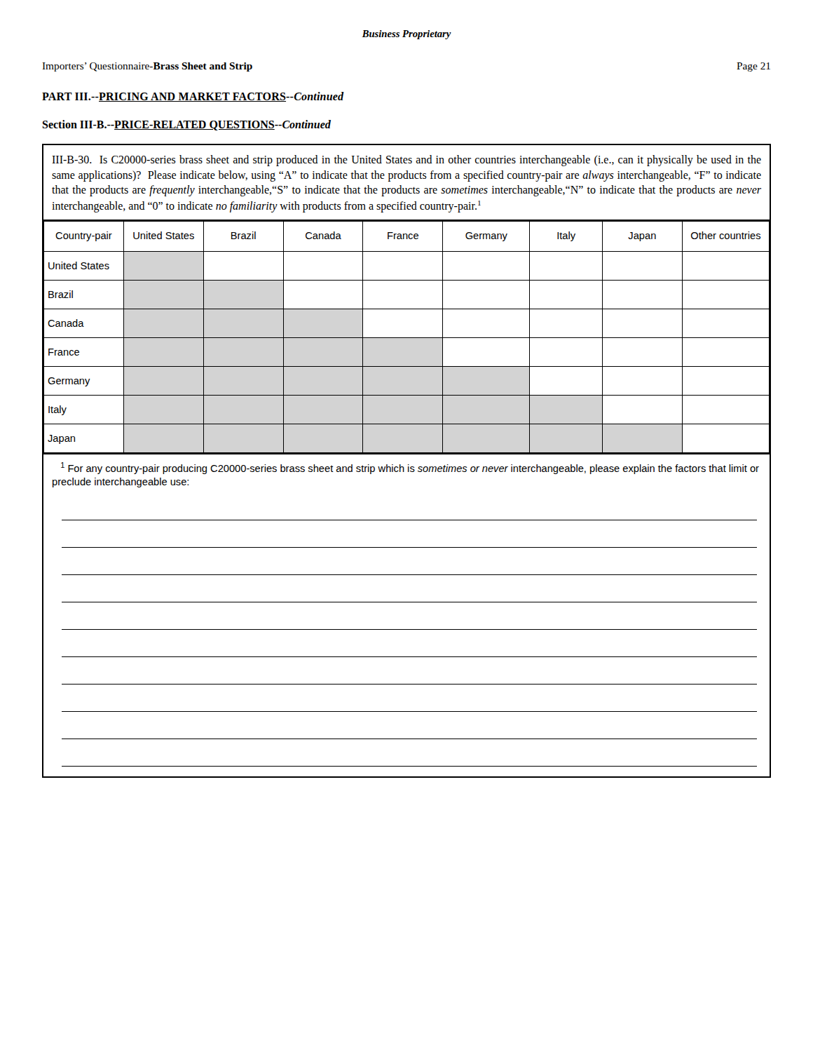Business Proprietary
Importers’ Questionnaire-Brass Sheet and Strip
Page 21
PART III.--PRICING AND MARKET FACTORS--Continued
Section III-B.--PRICE-RELATED QUESTIONS--Continued
III-B-30. Is C20000-series brass sheet and strip produced in the United States and in other countries interchangeable (i.e., can it physically be used in the same applications)? Please indicate below, using “A” to indicate that the products from a specified country-pair are always interchangeable, “F” to indicate that the products are frequently interchangeable,“S” to indicate that the products are sometimes interchangeable,“N” to indicate that the products are never interchangeable, and “0” to indicate no familiarity with products from a specified country-pair.1
| Country-pair | United States | Brazil | Canada | France | Germany | Italy | Japan | Other countries |
| --- | --- | --- | --- | --- | --- | --- | --- | --- |
| United States | | | | | | | | |
| Brazil | | | | | | | | |
| Canada | | | | | | | | |
| France | | | | | | | | |
| Germany | | | | | | | | |
| Italy | | | | | | | | |
| Japan | | | | | | | | |
1 For any country-pair producing C20000-series brass sheet and strip which is sometimes or never interchangeable, please explain the factors that limit or preclude interchangeable use: